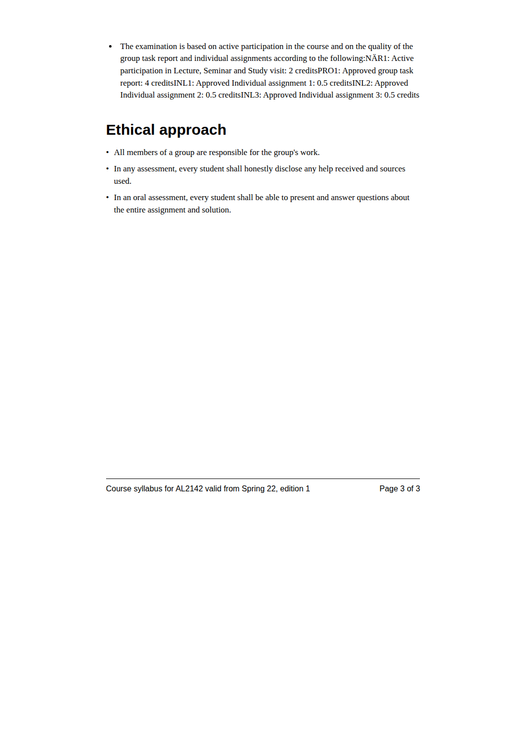The examination is based on active participation in the course and on the quality of the group task report and individual assignments according to the following:NÄR1: Active participation in Lecture, Seminar and Study visit: 2 creditsPRO1: Approved group task report: 4 creditsINL1: Approved Individual assignment 1: 0.5 creditsINL2: Approved Individual assignment 2: 0.5 creditsINL3: Approved Individual assignment 3: 0.5 credits
Ethical approach
All members of a group are responsible for the group's work.
In any assessment, every student shall honestly disclose any help received and sources used.
In an oral assessment, every student shall be able to present and answer questions about the entire assignment and solution.
Course syllabus for AL2142 valid from Spring 22, edition 1
Page 3 of 3